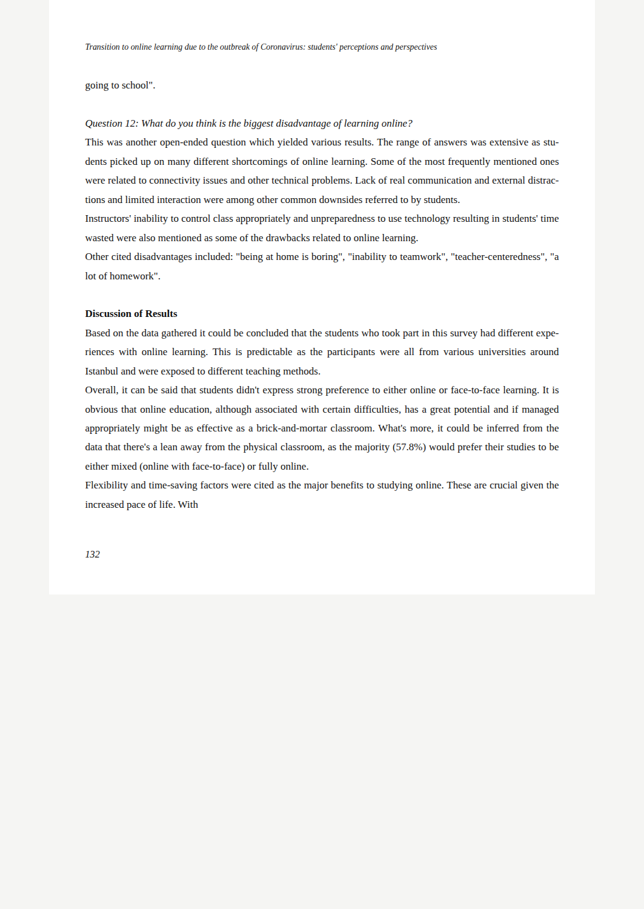Transition to online learning due to the outbreak of Coronavirus: students' perceptions and perspectives
going to school".
Question 12: What do you think is the biggest disadvantage of learning online?
This was another open-ended question which yielded various results. The range of answers was extensive as students picked up on many different shortcomings of online learning. Some of the most frequently mentioned ones were related to connectivity issues and other technical problems. Lack of real communication and external distractions and limited interaction were among other common downsides referred to by students.
Instructors' inability to control class appropriately and unpreparedness to use technology resulting in students' time wasted were also mentioned as some of the drawbacks related to online learning.
Other cited disadvantages included: "being at home is boring", "inability to teamwork", "teacher-centeredness", "a lot of homework".
Discussion of Results
Based on the data gathered it could be concluded that the students who took part in this survey had different experiences with online learning. This is predictable as the participants were all from various universities around Istanbul and were exposed to different teaching methods.
Overall, it can be said that students didn't express strong preference to either online or face-to-face learning. It is obvious that online education, although associated with certain difficulties, has a great potential and if managed appropriately might be as effective as a brick-and-mortar classroom. What's more, it could be inferred from the data that there's a lean away from the physical classroom, as the majority (57.8%) would prefer their studies to be either mixed (online with face-to-face) or fully online.
Flexibility and time-saving factors were cited as the major benefits to studying online. These are crucial given the increased pace of life. With
132